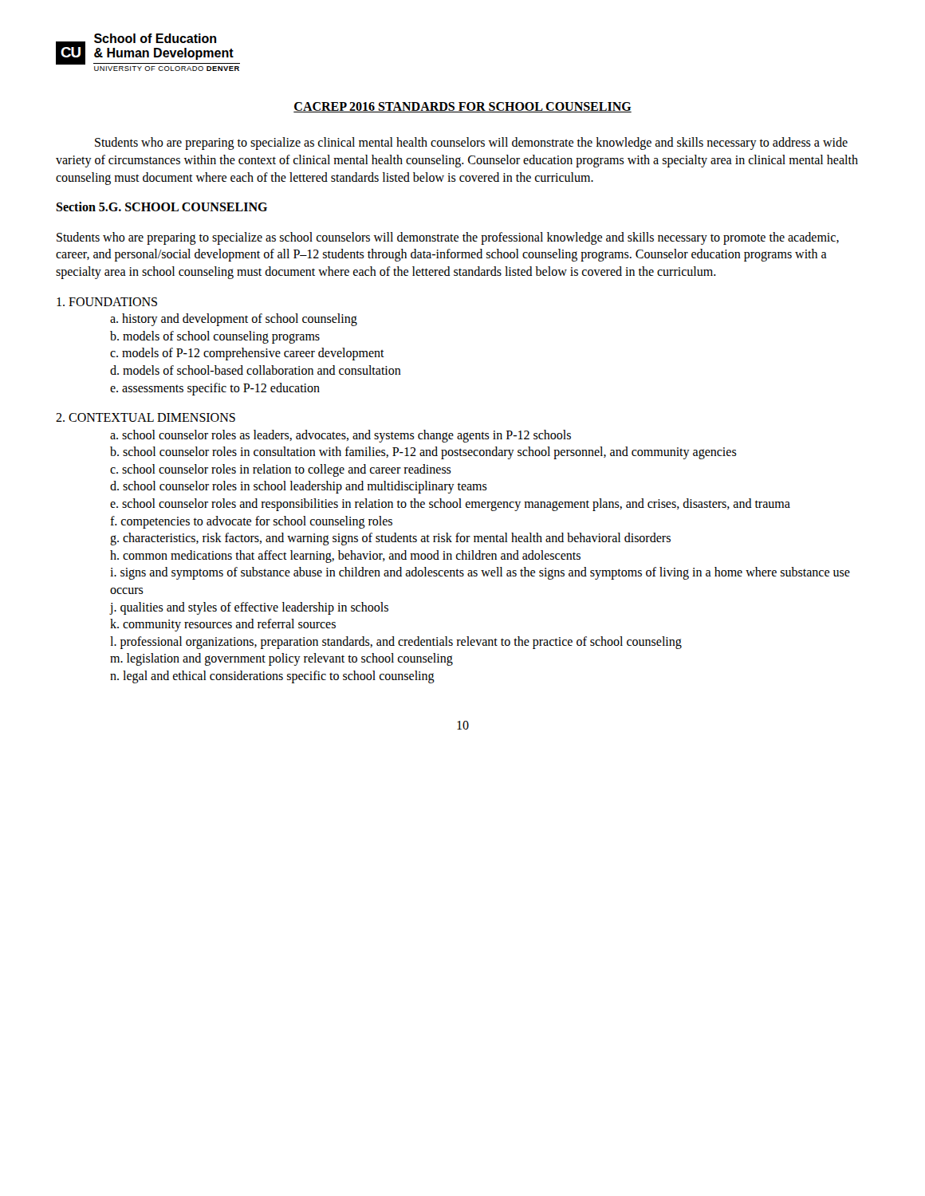CU School of Education
& Human Development
UNIVERSITY OF COLORADO DENVER
CACREP 2016 STANDARDS FOR SCHOOL COUNSELING
Students who are preparing to specialize as clinical mental health counselors will demonstrate the knowledge and skills necessary to address a wide variety of circumstances within the context of clinical mental health counseling. Counselor education programs with a specialty area in clinical mental health counseling must document where each of the lettered standards listed below is covered in the curriculum.
Section 5.G. SCHOOL COUNSELING
Students who are preparing to specialize as school counselors will demonstrate the professional knowledge and skills necessary to promote the academic, career, and personal/social development of all P–12 students through data-informed school counseling programs. Counselor education programs with a specialty area in school counseling must document where each of the lettered standards listed below is covered in the curriculum.
1. FOUNDATIONS
a. history and development of school counseling
b. models of school counseling programs
c. models of P-12 comprehensive career development
d. models of school-based collaboration and consultation
e. assessments specific to P-12 education
2. CONTEXTUAL DIMENSIONS
a. school counselor roles as leaders, advocates, and systems change agents in P-12 schools
b. school counselor roles in consultation with families, P-12 and postsecondary school personnel, and community agencies
c. school counselor roles in relation to college and career readiness
d. school counselor roles in school leadership and multidisciplinary teams
e. school counselor roles and responsibilities in relation to the school emergency management plans, and crises, disasters, and trauma
f. competencies to advocate for school counseling roles
g. characteristics, risk factors, and warning signs of students at risk for mental health and behavioral disorders
h. common medications that affect learning, behavior, and mood in children and adolescents
i. signs and symptoms of substance abuse in children and adolescents as well as the signs and symptoms of living in a home where substance use occurs
j. qualities and styles of effective leadership in schools
k. community resources and referral sources
l. professional organizations, preparation standards, and credentials relevant to the practice of school counseling
m. legislation and government policy relevant to school counseling
n. legal and ethical considerations specific to school counseling
10